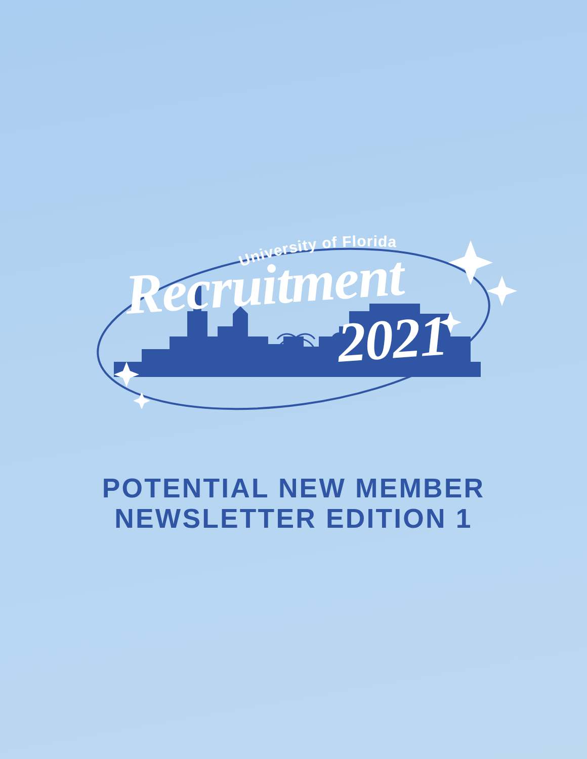University of Florida Recruitment 2021
Potential New Member Newsletter Edition 1